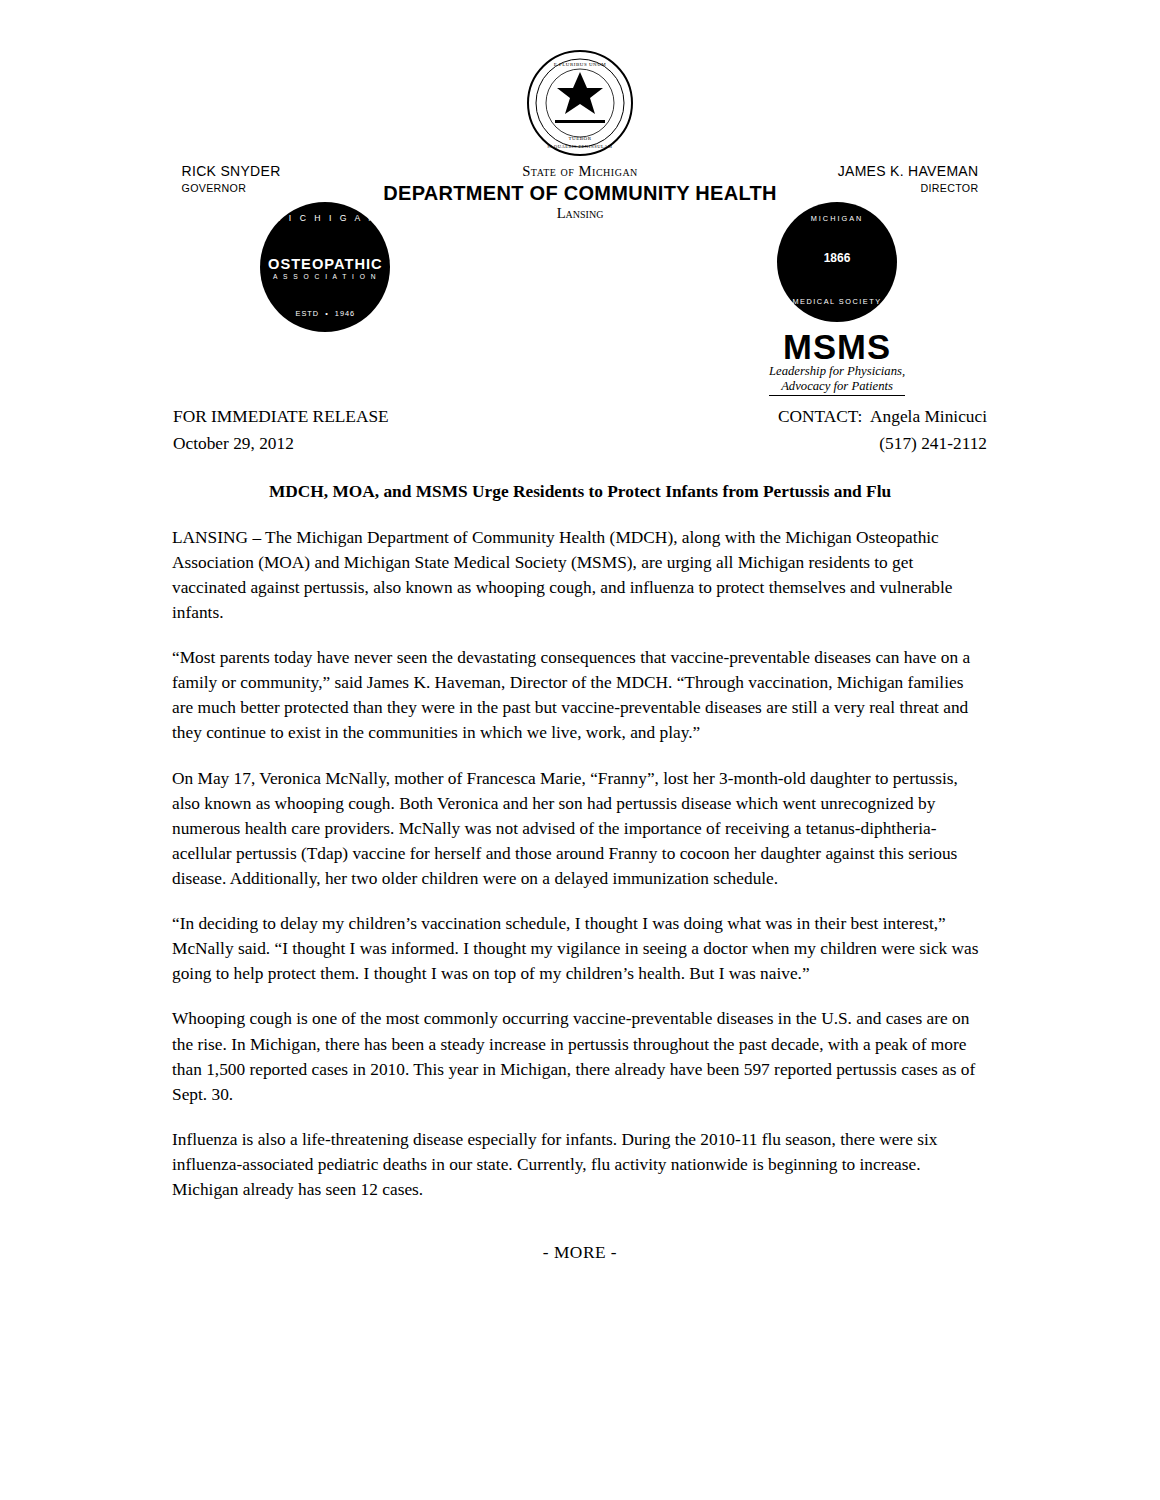E PLURIBUS UNUM TUEBOR SI QUAERIS PENINSULAM
State of Michigan
DEPARTMENT OF COMMUNITY HEALTH
Lansing
| RICK SNYDER GOVERNOR | | JAMES K. HAVEMAN DIRECTOR |
| M I C H I G A N OSTEOPATHIC A S S O C I A T I O N ESTD • 1946 | | MICHIGAN 1866 MEDICAL SOCIETY MSMS Leadership for Physicians, Advocacy for Patients |
| FOR IMMEDIATE RELEASE | CONTACT: Angela Minicuci |
| October 29, 2012 | (517) 241-2112 |
MDCH, MOA, and MSMS Urge Residents to Protect Infants from Pertussis and Flu
LANSING – The Michigan Department of Community Health (MDCH), along with the Michigan Osteopathic Association (MOA) and Michigan State Medical Society (MSMS), are urging all Michigan residents to get vaccinated against pertussis, also known as whooping cough, and influenza to protect themselves and vulnerable infants.
“Most parents today have never seen the devastating consequences that vaccine-preventable diseases can have on a family or community,” said James K. Haveman, Director of the MDCH. “Through vaccination, Michigan families are much better protected than they were in the past but vaccine-preventable diseases are still a very real threat and they continue to exist in the communities in which we live, work, and play.”
On May 17, Veronica McNally, mother of Francesca Marie, “Franny”, lost her 3-month-old daughter to pertussis, also known as whooping cough. Both Veronica and her son had pertussis disease which went unrecognized by numerous health care providers. McNally was not advised of the importance of receiving a tetanus-diphtheria-acellular pertussis (Tdap) vaccine for herself and those around Franny to cocoon her daughter against this serious disease. Additionally, her two older children were on a delayed immunization schedule.
“In deciding to delay my children’s vaccination schedule, I thought I was doing what was in their best interest,” McNally said. “I thought I was informed. I thought my vigilance in seeing a doctor when my children were sick was going to help protect them. I thought I was on top of my children’s health. But I was naive.”
Whooping cough is one of the most commonly occurring vaccine-preventable diseases in the U.S. and cases are on the rise. In Michigan, there has been a steady increase in pertussis throughout the past decade, with a peak of more than 1,500 reported cases in 2010. This year in Michigan, there already have been 597 reported pertussis cases as of Sept. 30.
Influenza is also a life-threatening disease especially for infants. During the 2010-11 flu season, there were six influenza-associated pediatric deaths in our state. Currently, flu activity nationwide is beginning to increase. Michigan already has seen 12 cases.
- MORE -